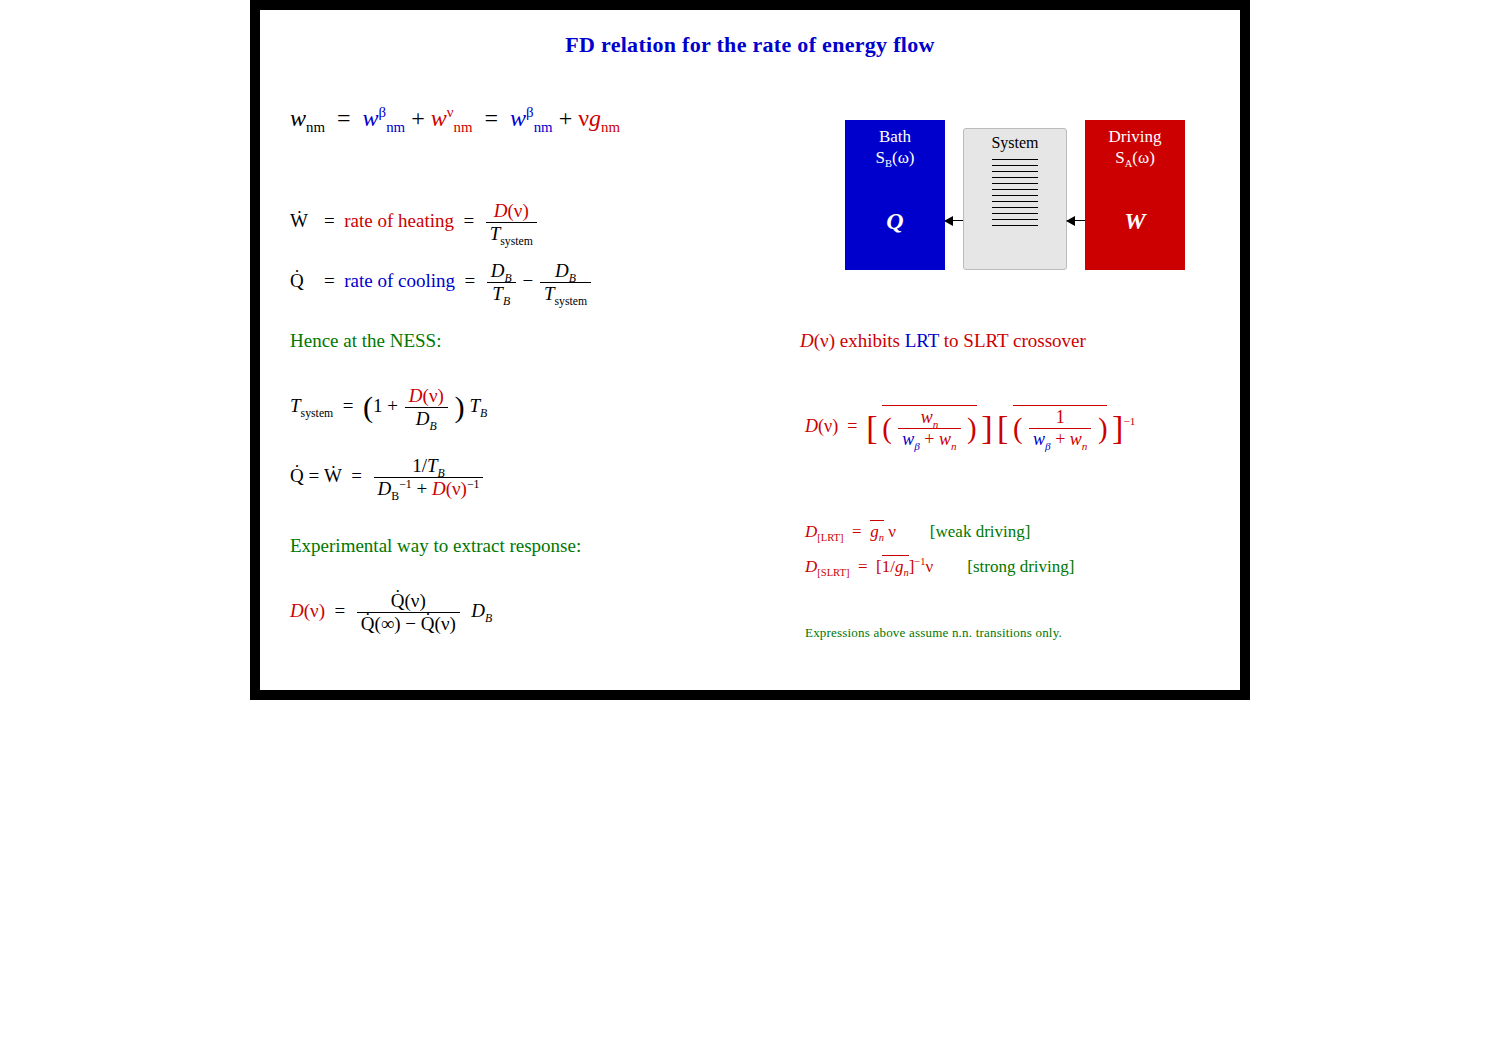FD relation for the rate of energy flow
wnm = wβnm + wνnm = wβnm + νgnm
Ẇ= rate of heating = D(ν) Tsystem
Q̇= rate of cooling = DB TB − DB Tsystem
Hence at the NESS:
Tsystem = (1 + D(ν) DB ) TB
Q̇ = Ẇ = 1/TB DB−1 + D(ν)−1
Experimental way to extract response:
D(ν) = Q̇(ν) Q̇(∞) − Q̇(ν) DB
Bath
SB(ω)
Q
System
Driving
SA(ω)
W
D(ν) exhibits LRT to SLRT crossover
D(ν) = [ ( wn wβ + wn ) ] [ ( 1 wβ + wn ) ]−1
D[LRT] = gn ν [weak driving]
D[SLRT] = [1/gn]−1ν [strong driving]
Expressions above assume n.n. transitions only.